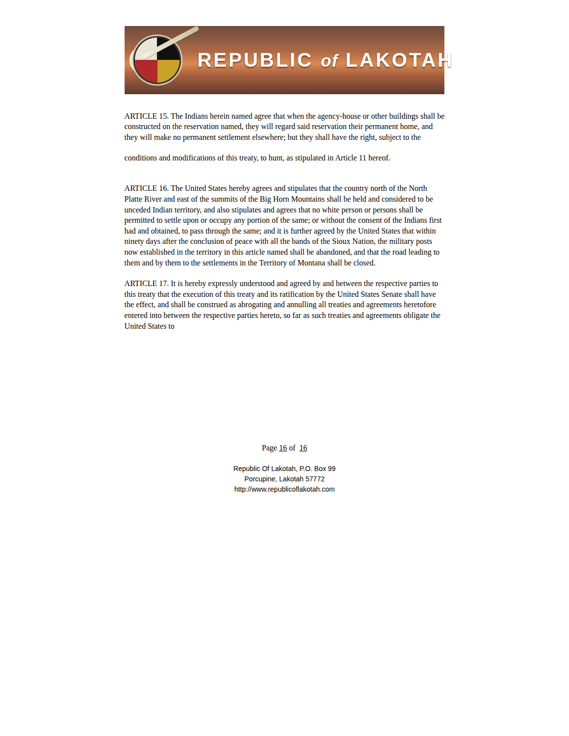REPUBLIC of LAKOTAH
ARTICLE 15. The Indians herein named agree that when the agency-house or other buildings shall be constructed on the reservation named, they will regard said reservation their permanent home, and they will make no permanent settlement elsewhere; but they shall have the right, subject to the
conditions and modifications of this treaty, to hunt, as stipulated in Article 11 hereof.
ARTICLE 16. The United States hereby agrees and stipulates that the country north of the North Platte River and east of the summits of the Big Horn Mountains shall be held and considered to be unceded Indian territory, and also stipulates and agrees that no white person or persons shall be permitted to settle upon or occupy any portion of the same; or without the consent of the Indians first had and obtained, to pass through the same; and it is further agreed by the United States that within ninety days after the conclusion of peace with all the bands of the Sioux Nation, the military posts now established in the territory in this article named shall be abandoned, and that the road leading to them and by them to the settlements in the Territory of Montana shall be closed.
ARTICLE 17. It is hereby expressly understood and agreed by and between the respective parties to this treaty that the execution of this treaty and its ratification by the United States Senate shall have the effect, and shall be construed as abrogating and annulling all treaties and agreements heretofore entered into between the respective parties hereto, so far as such treaties and agreements obligate the United States to
Page 16 of 16
Republic Of Lakotah, P.O. Box 99
Porcupine, Lakotah 57772
http://www.republicoflakotah.com